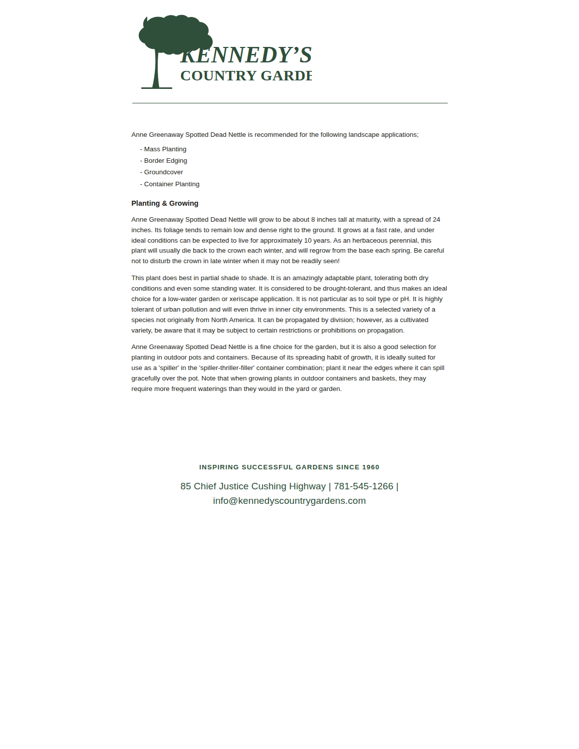KENNEDY’S COUNTRY GARDENS
Anne Greenaway Spotted Dead Nettle is recommended for the following landscape applications;
Mass Planting
Border Edging
Groundcover
Container Planting
Planting & Growing
Anne Greenaway Spotted Dead Nettle will grow to be about 8 inches tall at maturity, with a spread of 24 inches. Its foliage tends to remain low and dense right to the ground. It grows at a fast rate, and under ideal conditions can be expected to live for approximately 10 years. As an herbaceous perennial, this plant will usually die back to the crown each winter, and will regrow from the base each spring. Be careful not to disturb the crown in late winter when it may not be readily seen!
This plant does best in partial shade to shade. It is an amazingly adaptable plant, tolerating both dry conditions and even some standing water. It is considered to be drought-tolerant, and thus makes an ideal choice for a low-water garden or xeriscape application. It is not particular as to soil type or pH. It is highly tolerant of urban pollution and will even thrive in inner city environments. This is a selected variety of a species not originally from North America. It can be propagated by division; however, as a cultivated variety, be aware that it may be subject to certain restrictions or prohibitions on propagation.
Anne Greenaway Spotted Dead Nettle is a fine choice for the garden, but it is also a good selection for planting in outdoor pots and containers. Because of its spreading habit of growth, it is ideally suited for use as a 'spiller' in the 'spiller-thriller-filler' container combination; plant it near the edges where it can spill gracefully over the pot. Note that when growing plants in outdoor containers and baskets, they may require more frequent waterings than they would in the yard or garden.
INSPIRING SUCCESSFUL GARDENS SINCE 1960
85 Chief Justice Cushing Highway | 781-545-1266 | info@kennedyscountrygardens.com